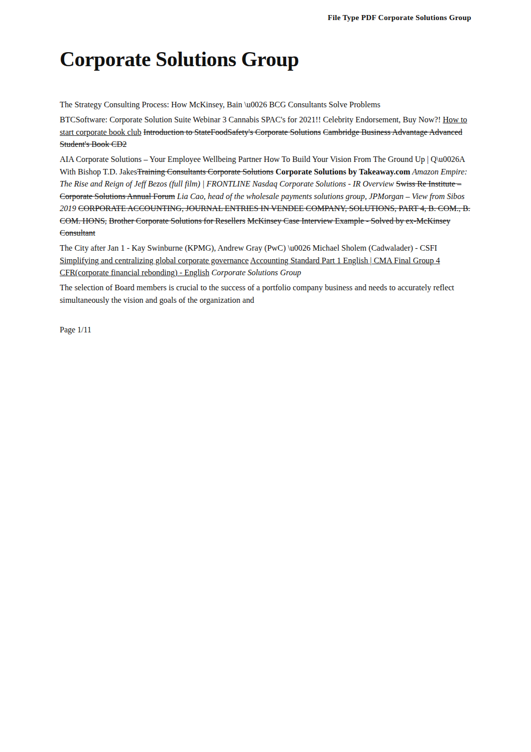File Type PDF Corporate Solutions Group
Corporate Solutions Group
The Strategy Consulting Process: How McKinsey, Bain \u0026 BCG Consultants Solve Problems
BTCSoftware: Corporate Solution Suite Webinar 3 Cannabis SPAC's for 2021!! Celebrity Endorsement, Buy Now?! How to start corporate book club Introduction to StateFoodSafety's Corporate Solutions Cambridge Business Advantage Advanced Student's Book CD2
AIA Corporate Solutions – Your Employee Wellbeing Partner How To Build Your Vision From The Ground Up | Q\u0026A With Bishop T.D. JakesTraining Consultants Corporate Solutions Corporate Solutions by Takeaway.com Amazon Empire: The Rise and Reign of Jeff Bezos (full film) | FRONTLINE Nasdaq Corporate Solutions - IR Overview Swiss Re Institute – Corporate Solutions Annual Forum Lia Cao, head of the wholesale payments solutions group, JPMorgan – View from Sibos 2019 CORPORATE ACCOUNTING, JOURNAL ENTRIES IN VENDEE COMPANY, SOLUTIONS, PART 4, B. COM., B. COM. HONS, Brother Corporate Solutions for Resellers McKinsey Case Interview Example - Solved by ex-McKinsey Consultant
The City after Jan 1 - Kay Swinburne (KPMG), Andrew Gray (PwC) \u0026 Michael Sholem (Cadwalader) - CSFI Simplifying and centralizing global corporate governance Accounting Standard Part 1 English | CMA Final Group 4 CFR(corporate financial rebonding) - English Corporate Solutions Group
The selection of Board members is crucial to the success of a portfolio company business and needs to accurately reflect simultaneously the vision and goals of the organization and
Page 1/11